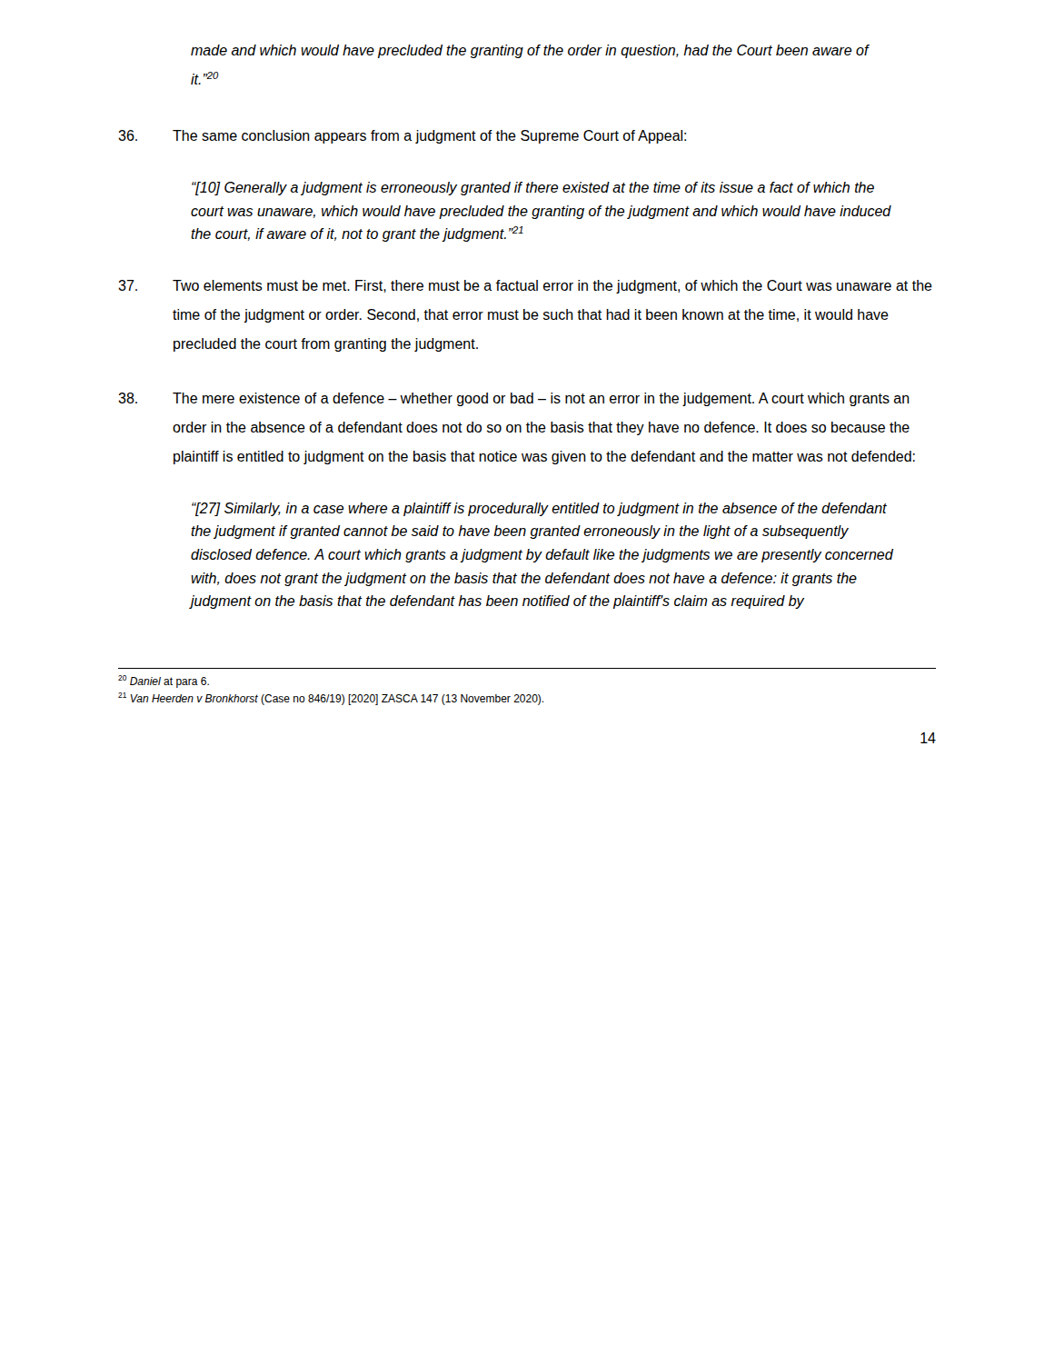made and which would have precluded the granting of the order in question, had the Court been aware of it.”20
36.
The same conclusion appears from a judgment of the Supreme Court of Appeal:
“[10] Generally a judgment is erroneously granted if there existed at the time of its issue a fact of which the court was unaware, which would have precluded the granting of the judgment and which would have induced the court, if aware of it, not to grant the judgment.”21
37.
Two elements must be met. First, there must be a factual error in the judgment, of which the Court was unaware at the time of the judgment or order. Second, that error must be such that had it been known at the time, it would have precluded the court from granting the judgment.
38.
The mere existence of a defence – whether good or bad – is not an error in the judgement. A court which grants an order in the absence of a defendant does not do so on the basis that they have no defence. It does so because the plaintiff is entitled to judgment on the basis that notice was given to the defendant and the matter was not defended:
“[27] Similarly, in a case where a plaintiff is procedurally entitled to judgment in the absence of the defendant the judgment if granted cannot be said to have been granted erroneously in the light of a subsequently disclosed defence. A court which grants a judgment by default like the judgments we are presently concerned with, does not grant the judgment on the basis that the defendant does not have a defence: it grants the judgment on the basis that the defendant has been notified of the plaintiff's claim as required by
20 Daniel at para 6.
21 Van Heerden v Bronkhorst (Case no 846/19) [2020] ZASCA 147 (13 November 2020).
14